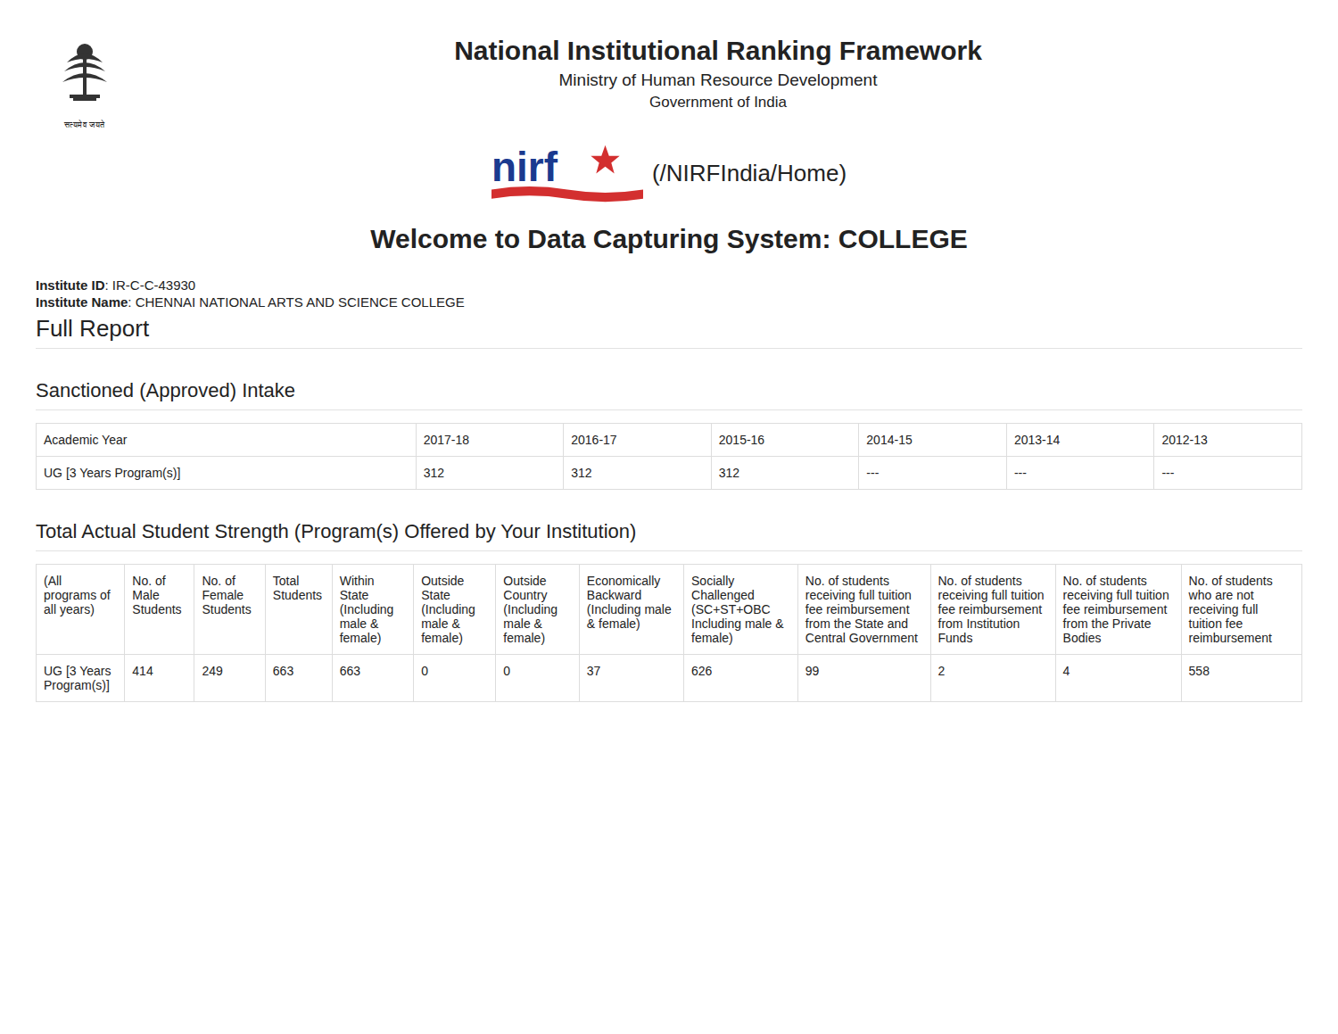सत्यमेव जयते
National Institutional Ranking Framework
Ministry of Human Resource Development
Government of India
(/NIRFIndia/Home)
Welcome to Data Capturing System: COLLEGE
Institute ID: IR-C-C-43930
Institute Name: CHENNAI NATIONAL ARTS AND SCIENCE COLLEGE
Full Report
Sanctioned (Approved) Intake
| Academic Year | 2017-18 | 2016-17 | 2015-16 | 2014-15 | 2013-14 | 2012-13 |
| --- | --- | --- | --- | --- | --- | --- |
| UG [3 Years Program(s)] | 312 | 312 | 312 | --- | --- | --- |
Total Actual Student Strength (Program(s) Offered by Your Institution)
| (All programs of all years) | No. of Male Students | No. of Female Students | Total Students | Within State (Including male & female) | Outside State (Including male & female) | Outside Country (Including male & female) | Economically Backward (Including male & female) | Socially Challenged (SC+ST+OBC Including male & female) | No. of students receiving full tuition fee reimbursement from the State and Central Government | No. of students receiving full tuition fee reimbursement from Institution Funds | No. of students receiving full tuition fee reimbursement from the Private Bodies | No. of students who are not receiving full tuition fee reimbursement |
| --- | --- | --- | --- | --- | --- | --- | --- | --- | --- | --- | --- | --- |
| UG [3 Years Program(s)] | 414 | 249 | 663 | 663 | 0 | 0 | 37 | 626 | 99 | 2 | 4 | 558 |